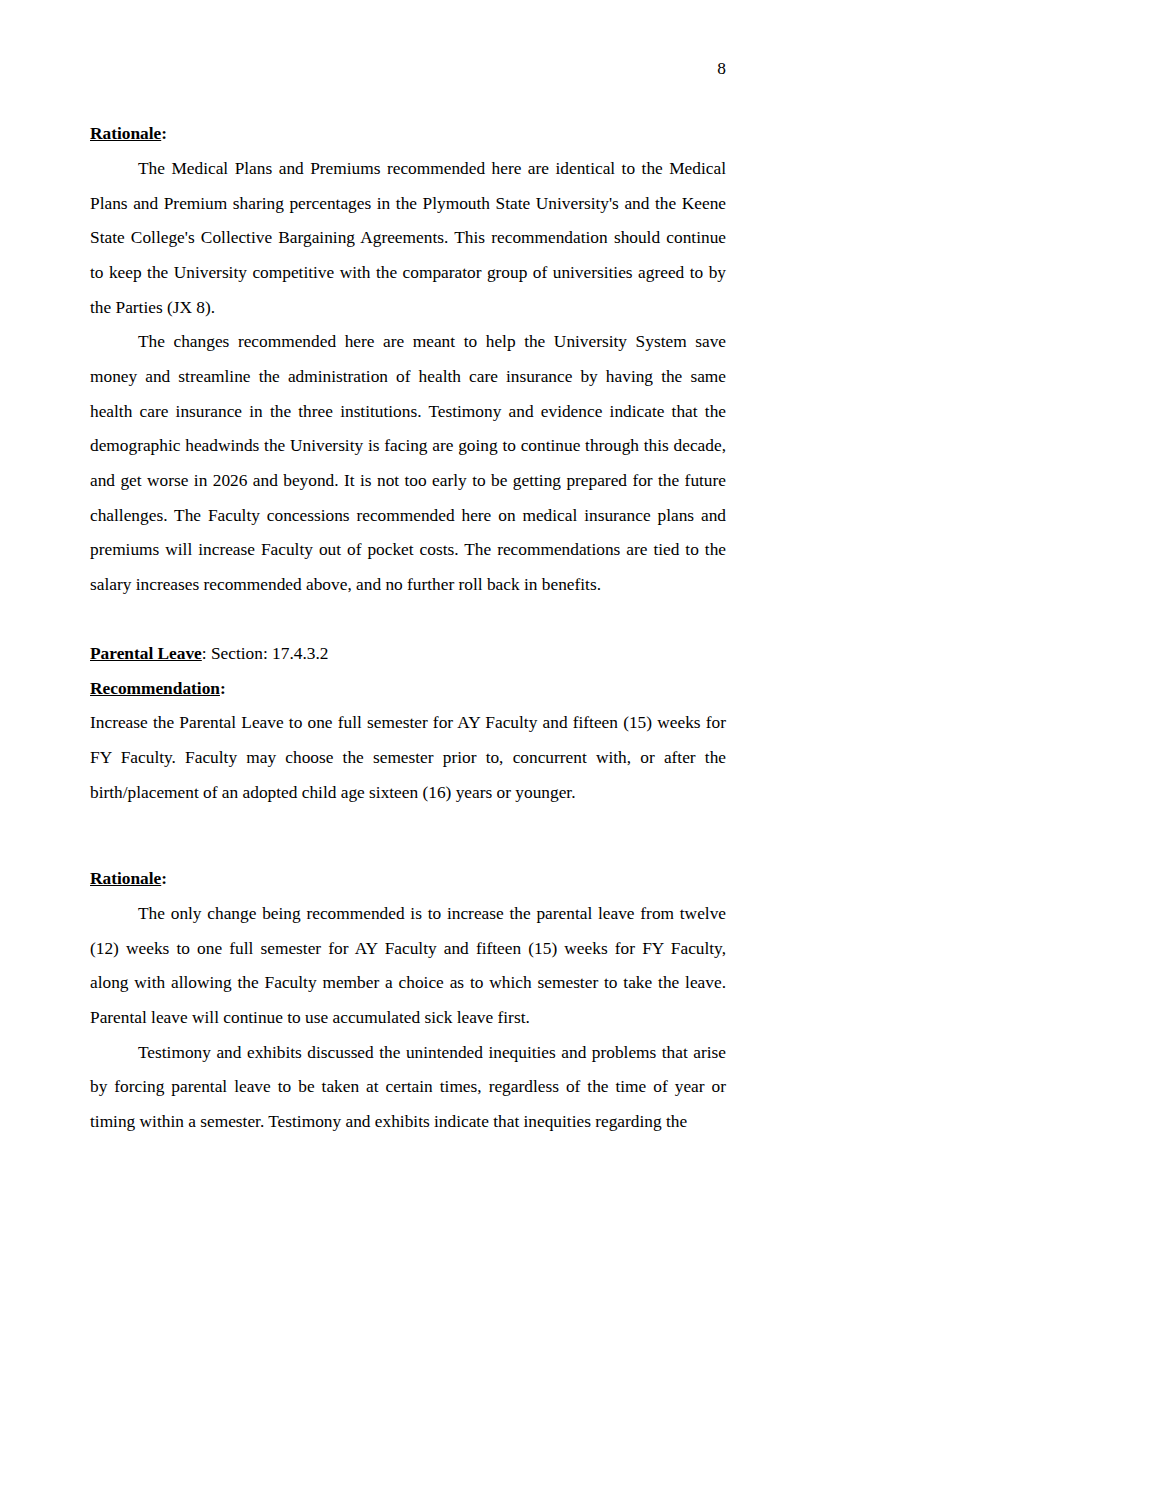8
Rationale:
The Medical Plans and Premiums recommended here are identical to the Medical Plans and Premium sharing percentages in the Plymouth State University's and the Keene State College's Collective Bargaining Agreements. This recommendation should continue to keep the University competitive with the comparator group of universities agreed to by the Parties (JX 8).
The changes recommended here are meant to help the University System save money and streamline the administration of health care insurance by having the same health care insurance in the three institutions. Testimony and evidence indicate that the demographic headwinds the University is facing are going to continue through this decade, and get worse in 2026 and beyond. It is not too early to be getting prepared for the future challenges. The Faculty concessions recommended here on medical insurance plans and premiums will increase Faculty out of pocket costs. The recommendations are tied to the salary increases recommended above, and no further roll back in benefits.
Parental Leave: Section: 17.4.3.2
Recommendation:
Increase the Parental Leave to one full semester for AY Faculty and fifteen (15) weeks for FY Faculty. Faculty may choose the semester prior to, concurrent with, or after the birth/placement of an adopted child age sixteen (16) years or younger.
Rationale:
The only change being recommended is to increase the parental leave from twelve (12) weeks to one full semester for AY Faculty and fifteen (15) weeks for FY Faculty, along with allowing the Faculty member a choice as to which semester to take the leave. Parental leave will continue to use accumulated sick leave first.
Testimony and exhibits discussed the unintended inequities and problems that arise by forcing parental leave to be taken at certain times, regardless of the time of year or timing within a semester. Testimony and exhibits indicate that inequities regarding the